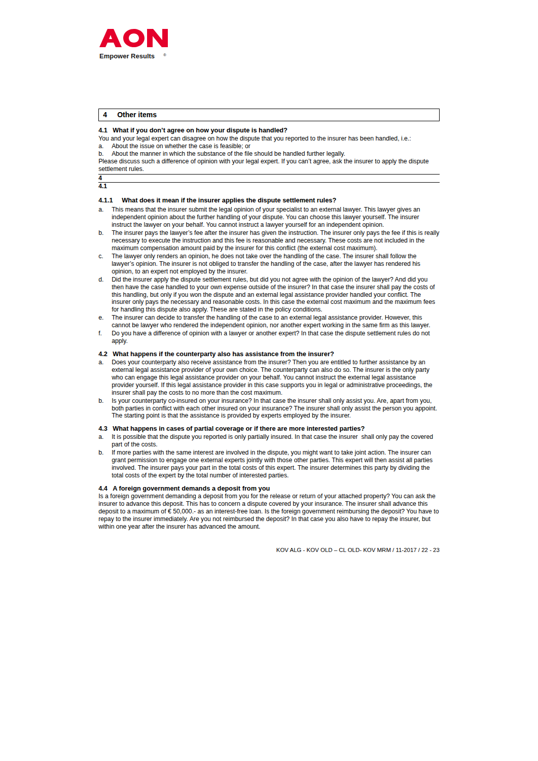Empower Results ®
4 Other items
4.1 What if you don’t agree on how your dispute is handled?
You and your legal expert can disagree on how the dispute that you reported to the insurer has been handled, i.e.:
a. About the issue on whether the case is feasible; or
b. About the manner in which the substance of the file should be handled further legally.
Please discuss such a difference of opinion with your legal expert. If you can’t agree, ask the insurer to apply the dispute settlement rules.
4
4.1
4.1.1 What does it mean if the insurer applies the dispute settlement rules?
a. This means that the insurer submit the legal opinion of your specialist to an external lawyer. This lawyer gives an independent opinion about the further handling of your dispute. You can choose this lawyer yourself. The insurer instruct the lawyer on your behalf. You cannot instruct a lawyer yourself for an independent opinion.
b. The insurer pays the lawyer’s fee after the insurer has given the instruction. The insurer only pays the fee if this is really necessary to execute the instruction and this fee is reasonable and necessary. These costs are not included in the maximum compensation amount paid by the insurer for this conflict (the external cost maximum).
c. The lawyer only renders an opinion, he does not take over the handling of the case. The insurer shall follow the lawyer’s opinion. The insurer is not obliged to transfer the handling of the case, after the lawyer has rendered his opinion, to an expert not employed by the insurer.
d. Did the insurer apply the dispute settlement rules, but did you not agree with the opinion of the lawyer? And did you then have the case handled to your own expense outside of the insurer? In that case the insurer shall pay the costs of this handling, but only if you won the dispute and an external legal assistance provider handled your conflict. The insurer only pays the necessary and reasonable costs. In this case the external cost maximum and the maximum fees for handling this dispute also apply. These are stated in the policy conditions.
e. The insurer can decide to transfer the handling of the case to an external legal assistance provider. However, this cannot be lawyer who rendered the independent opinion, nor another expert working in the same firm as this lawyer.
f. Do you have a difference of opinion with a lawyer or another expert? In that case the dispute settlement rules do not apply.
4.2 What happens if the counterparty also has assistance from the insurer?
a. Does your counterparty also receive assistance from the insurer? Then you are entitled to further assistance by an external legal assistance provider of your own choice. The counterparty can also do so. The insurer is the only party who can engage this legal assistance provider on your behalf. You cannot instruct the external legal assistance provider yourself. If this legal assistance provider in this case supports you in legal or administrative proceedings, the insurer shall pay the costs to no more than the cost maximum.
b. Is your counterparty co-insured on your insurance? In that case the insurer shall only assist you. Are, apart from you, both parties in conflict with each other insured on your insurance? The insurer shall only assist the person you appoint. The starting point is that the assistance is provided by experts employed by the insurer.
4.3 What happens in cases of partial coverage or if there are more interested parties?
a. It is possible that the dispute you reported is only partially insured. In that case the insurer shall only pay the covered part of the costs.
b. If more parties with the same interest are involved in the dispute, you might want to take joint action. The insurer can grant permission to engage one external experts jointly with those other parties. This expert will then assist all parties involved. The insurer pays your part in the total costs of this expert. The insurer determines this party by dividing the total costs of the expert by the total number of interested parties.
4.4 A foreign government demands a deposit from you
Is a foreign government demanding a deposit from you for the release or return of your attached property? You can ask the insurer to advance this deposit. This has to concern a dispute covered by your insurance. The insurer shall advance this deposit to a maximum of € 50,000.- as an interest-free loan. Is the foreign government reimbursing the deposit? You have to repay to the insurer immediately. Are you not reimbursed the deposit? In that case you also have to repay the insurer, but within one year after the insurer has advanced the amount.
KOV ALG - KOV OLD – CL OLD- KOV MRM / 11-2017 / 22 - 23